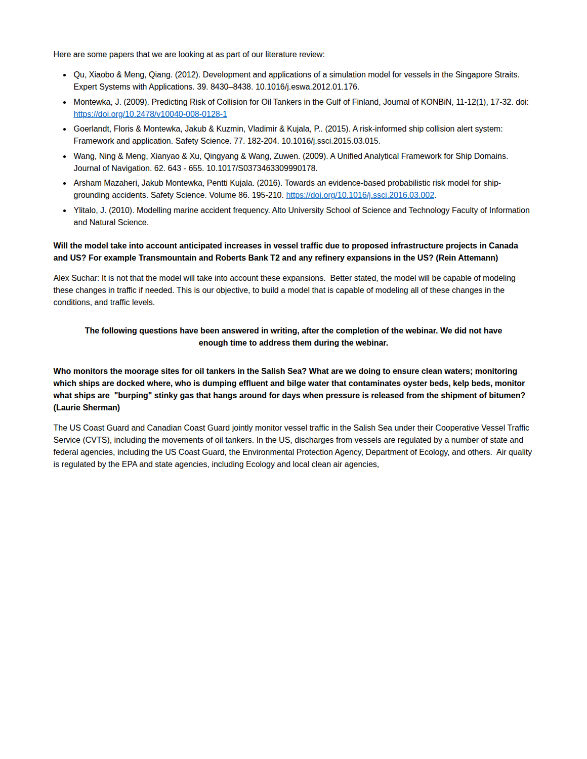Here are some papers that we are looking at as part of our literature review:
Qu, Xiaobo & Meng, Qiang. (2012). Development and applications of a simulation model for vessels in the Singapore Straits. Expert Systems with Applications. 39. 8430–8438. 10.1016/j.eswa.2012.01.176.
Montewka, J. (2009). Predicting Risk of Collision for Oil Tankers in the Gulf of Finland, Journal of KONBiN, 11-12(1), 17-32. doi: https://doi.org/10.2478/v10040-008-0128-1
Goerlandt, Floris & Montewka, Jakub & Kuzmin, Vladimir & Kujala, P.. (2015). A risk-informed ship collision alert system: Framework and application. Safety Science. 77. 182-204. 10.1016/j.ssci.2015.03.015.
Wang, Ning & Meng, Xianyao & Xu, Qingyang & Wang, Zuwen. (2009). A Unified Analytical Framework for Ship Domains. Journal of Navigation. 62. 643 - 655. 10.1017/S0373463309990178.
Arsham Mazaheri, Jakub Montewka, Pentti Kujala. (2016). Towards an evidence-based probabilistic risk model for ship-grounding accidents. Safety Science. Volume 86. 195-210. https://doi.org/10.1016/j.ssci.2016.03.002.
Ylitalo, J. (2010). Modelling marine accident frequency. Alto University School of Science and Technology Faculty of Information and Natural Science.
Will the model take into account anticipated increases in vessel traffic due to proposed infrastructure projects in Canada and US? For example Transmountain and Roberts Bank T2 and any refinery expansions in the US? (Rein Attemann)
Alex Suchar: It is not that the model will take into account these expansions. Better stated, the model will be capable of modeling these changes in traffic if needed. This is our objective, to build a model that is capable of modeling all of these changes in the conditions, and traffic levels.
The following questions have been answered in writing, after the completion of the webinar. We did not have enough time to address them during the webinar.
Who monitors the moorage sites for oil tankers in the Salish Sea? What are we doing to ensure clean waters; monitoring which ships are docked where, who is dumping effluent and bilge water that contaminates oyster beds, kelp beds, monitor what ships are "burping" stinky gas that hangs around for days when pressure is released from the shipment of bitumen? (Laurie Sherman)
The US Coast Guard and Canadian Coast Guard jointly monitor vessel traffic in the Salish Sea under their Cooperative Vessel Traffic Service (CVTS), including the movements of oil tankers. In the US, discharges from vessels are regulated by a number of state and federal agencies, including the US Coast Guard, the Environmental Protection Agency, Department of Ecology, and others. Air quality is regulated by the EPA and state agencies, including Ecology and local clean air agencies,